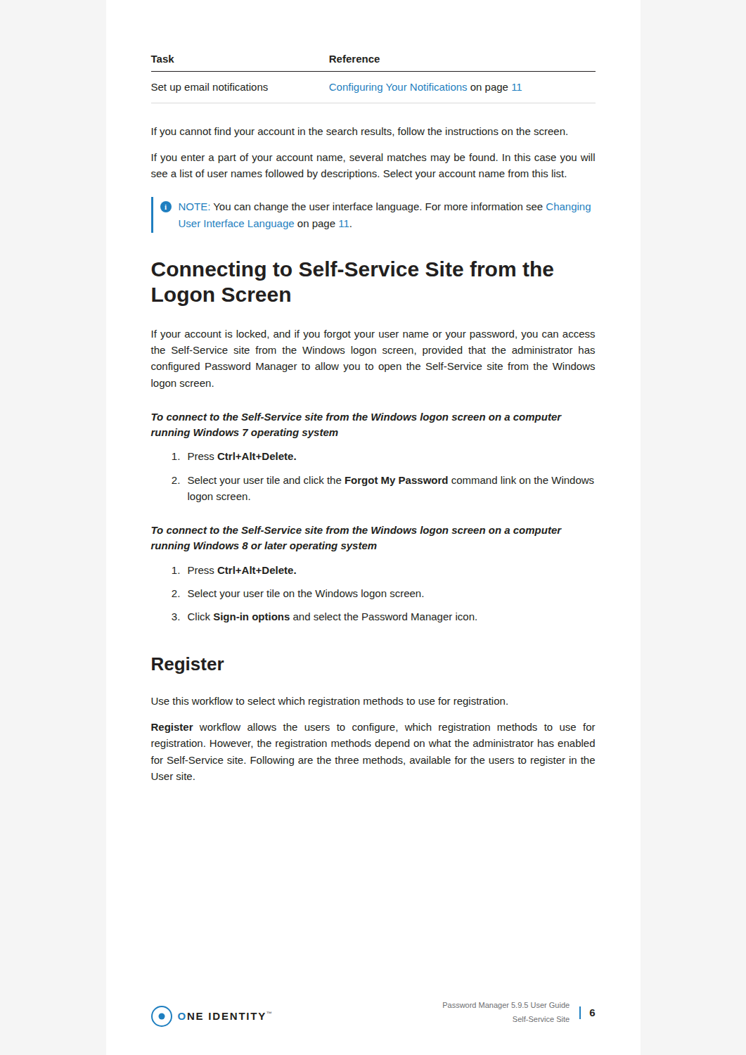| Task | Reference |
| --- | --- |
| Set up email notifications | Configuring Your Notifications on page 11 |
If you cannot find your account in the search results, follow the instructions on the screen.
If you enter a part of your account name, several matches may be found. In this case you will see a list of user names followed by descriptions. Select your account name from this list.
i
NOTE: You can change the user interface language. For more information see Changing User Interface Language on page 11.
Connecting to Self-Service Site from the Logon Screen
If your account is locked, and if you forgot your user name or your password, you can access the Self-Service site from the Windows logon screen, provided that the administrator has configured Password Manager to allow you to open the Self-Service site from the Windows logon screen.
To connect to the Self-Service site from the Windows logon screen on a computer running Windows 7 operating system
Press Ctrl+Alt+Delete.
Select your user tile and click the Forgot My Password command link on the Windows logon screen.
To connect to the Self-Service site from the Windows logon screen on a computer running Windows 8 or later operating system
Press Ctrl+Alt+Delete.
Select your user tile on the Windows logon screen.
Click Sign-in options and select the Password Manager icon.
Register
Use this workflow to select which registration methods to use for registration.
Register workflow allows the users to configure, which registration methods to use for registration. However, the registration methods depend on what the administrator has enabled for Self-Service site. Following are the three methods, available for the users to register in the User site.
ONE IDENTITY™
Password Manager 5.9.5 User Guide
Self-Service Site
6